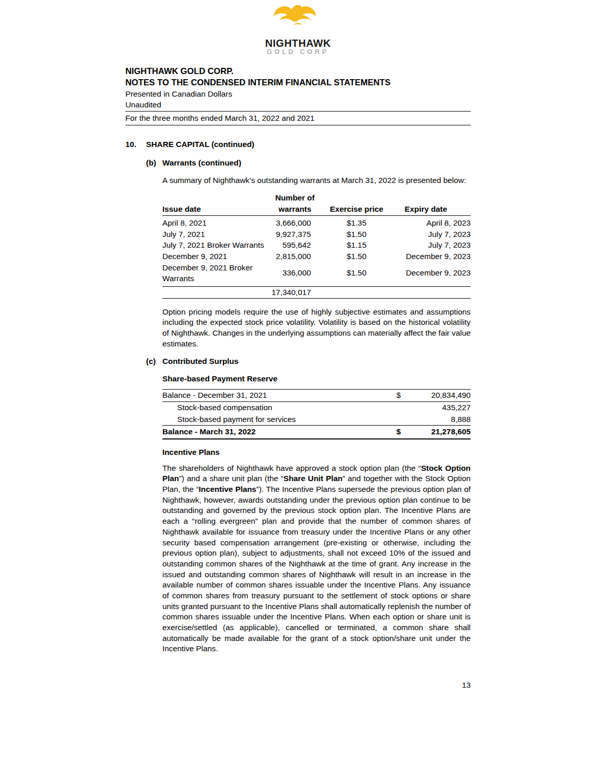NIGHTHAWK
GOLD CORP
NIGHTHAWK GOLD CORP.
NOTES TO THE CONDENSED INTERIM FINANCIAL STATEMENTS
Presented in Canadian Dollars
Unaudited
For the three months ended March 31, 2022 and 2021
10. SHARE CAPITAL (continued)
(b) Warrants (continued)
A summary of Nighthawk’s outstanding warrants at March 31, 2022 is presented below:
| | Number of | | |
| --- | --- | --- | --- |
| Issue date | warrants | Exercise price | Expiry date |
| April 8, 2021 | 3,666,000 | $1.35 | April 8, 2023 |
| July 7, 2021 | 9,927,375 | $1.50 | July 7, 2023 |
| July 7, 2021 Broker Warrants | 595,642 | $1.15 | July 7, 2023 |
| December 9, 2021 | 2,815,000 | $1.50 | December 9, 2023 |
| December 9, 2021 Broker Warrants | 336,000 | $1.50 | December 9, 2023 |
| | 17,340,017 | | |
Option pricing models require the use of highly subjective estimates and assumptions including the expected stock price volatility. Volatility is based on the historical volatility of Nighthawk. Changes in the underlying assumptions can materially affect the fair value estimates.
(c) Contributed Surplus
Share-based Payment Reserve
| Balance - December 31, 2021 | $ | 20,834,490 |
| Stock-based compensation | | 435,227 |
| Stock-based payment for services | | 8,888 |
| Balance - March 31, 2022 | $ | 21,278,605 |
Incentive Plans
The shareholders of Nighthawk have approved a stock option plan (the “Stock Option Plan”) and a share unit plan (the “Share Unit Plan” and together with the Stock Option Plan, the “Incentive Plans”). The Incentive Plans supersede the previous option plan of Nighthawk, however, awards outstanding under the previous option plan continue to be outstanding and governed by the previous stock option plan. The Incentive Plans are each a “rolling evergreen” plan and provide that the number of common shares of Nighthawk available for issuance from treasury under the Incentive Plans or any other security based compensation arrangement (pre-existing or otherwise, including the previous option plan), subject to adjustments, shall not exceed 10% of the issued and outstanding common shares of the Nighthawk at the time of grant. Any increase in the issued and outstanding common shares of Nighthawk will result in an increase in the available number of common shares issuable under the Incentive Plans. Any issuance of common shares from treasury pursuant to the settlement of stock options or share units granted pursuant to the Incentive Plans shall automatically replenish the number of common shares issuable under the Incentive Plans. When each option or share unit is exercise/settled (as applicable), cancelled or terminated, a common share shall automatically be made available for the grant of a stock option/share unit under the Incentive Plans.
13